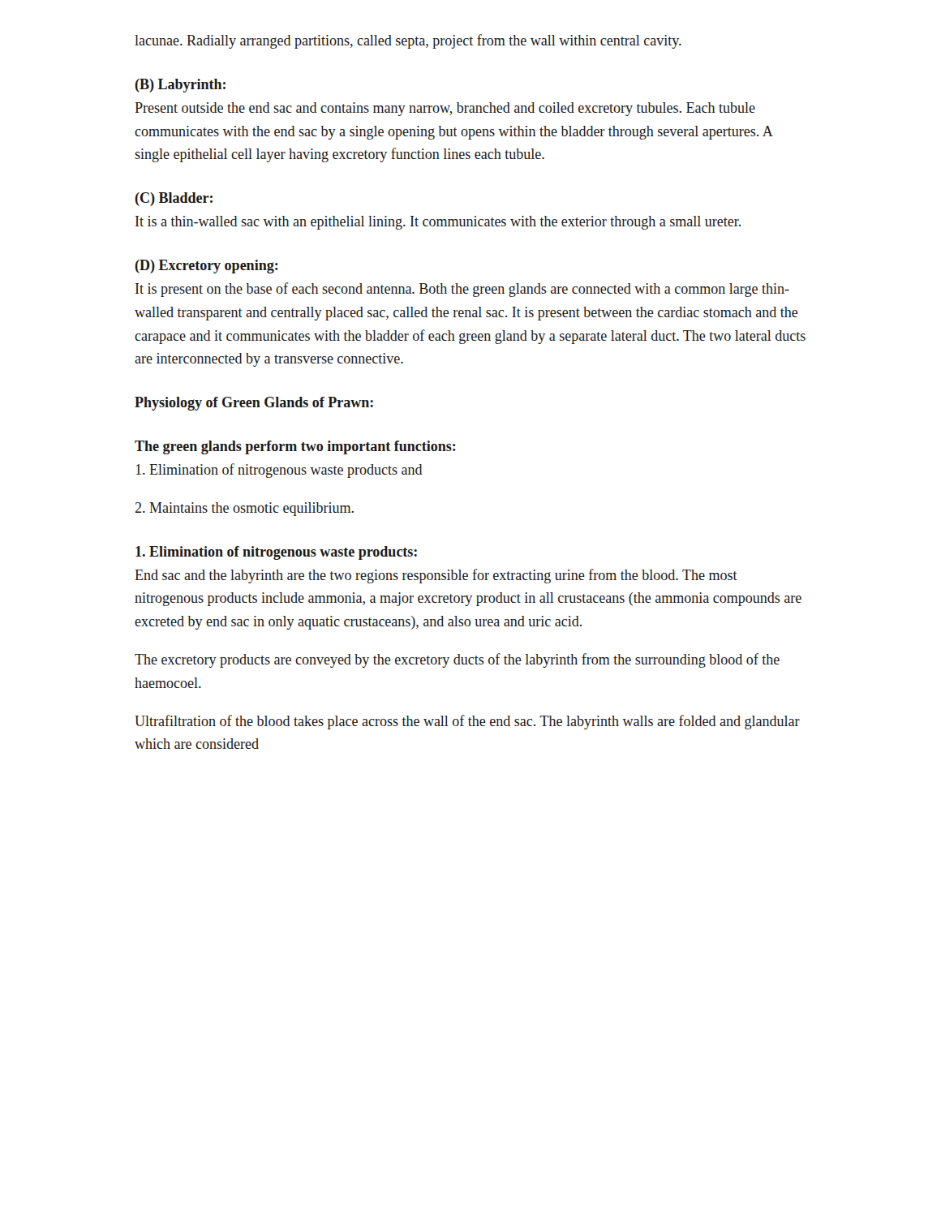lacunae. Radially arranged partitions, called septa, project from the wall within central cavity.
(B) Labyrinth:
Present outside the end sac and contains many narrow, branched and coiled excretory tubules. Each tubule communicates with the end sac by a single opening but opens within the bladder through several apertures. A single epithelial cell layer having excretory function lines each tubule.
(C) Bladder:
It is a thin-walled sac with an epithelial lining. It communicates with the exterior through a small ureter.
(D) Excretory opening:
It is present on the base of each second antenna. Both the green glands are connected with a common large thin-walled transparent and centrally placed sac, called the renal sac. It is present between the cardiac stomach and the carapace and it communicates with the bladder of each green gland by a separate lateral duct. The two lateral ducts are interconnected by a transverse connective.
Physiology of Green Glands of Prawn:
The green glands perform two important functions:
1. Elimination of nitrogenous waste products and
2. Maintains the osmotic equilibrium.
1. Elimination of nitrogenous waste products:
End sac and the labyrinth are the two regions responsible for extracting urine from the blood. The most nitrogenous products include ammonia, a major excretory product in all crustaceans (the ammonia compounds are excreted by end sac in only aquatic crustaceans), and also urea and uric acid.
The excretory products are conveyed by the excretory ducts of the labyrinth from the surrounding blood of the haemocoel.
Ultrafiltration of the blood takes place across the wall of the end sac. The labyrinth walls are folded and glandular which are considered